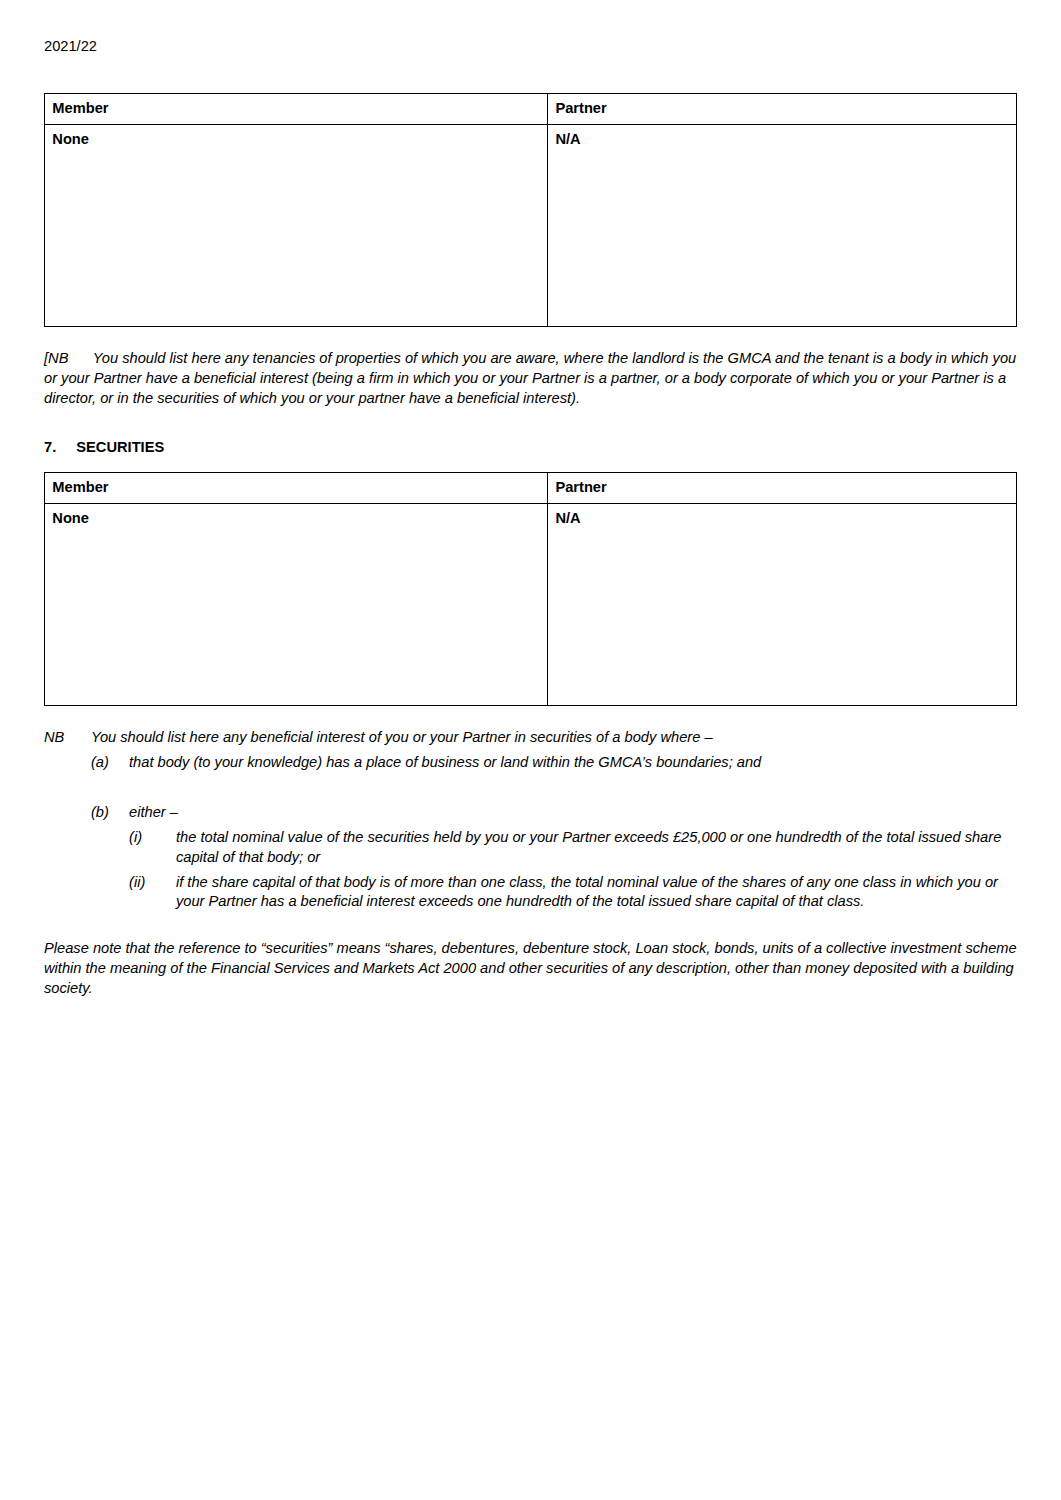2021/22
| Member | Partner |
| --- | --- |
| None | N/A |
[NB You should list here any tenancies of properties of which you are aware, where the landlord is the GMCA and the tenant is a body in which you or your Partner have a beneficial interest (being a firm in which you or your Partner is a partner, or a body corporate of which you or your Partner is a director, or in the securities of which you or your partner have a beneficial interest).
7. SECURITIES
| Member | Partner |
| --- | --- |
| None | N/A |
| NB | You should list here any beneficial interest of you or your Partner in securities of a body where – |
| | (a) | that body (to your knowledge) has a place of business or land within the GMCA’s boundaries; and |
| | (b) | either – |
| | | (i) | the total nominal value of the securities held by you or your Partner exceeds £25,000 or one hundredth of the total issued share capital of that body; or |
| | | (ii) | if the share capital of that body is of more than one class, the total nominal value of the shares of any one class in which you or your Partner has a beneficial interest exceeds one hundredth of the total issued share capital of that class. |
Please note that the reference to “securities” means “shares, debentures, debenture stock, Loan stock, bonds, units of a collective investment scheme within the meaning of the Financial Services and Markets Act 2000 and other securities of any description, other than money deposited with a building society.